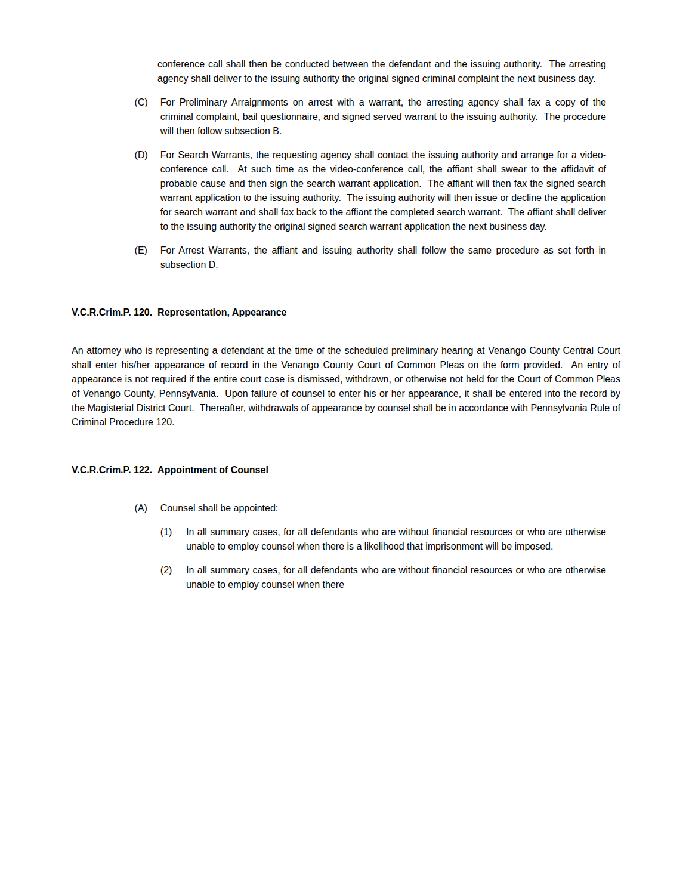conference call shall then be conducted between the defendant and the issuing authority. The arresting agency shall deliver to the issuing authority the original signed criminal complaint the next business day.
(C)
For Preliminary Arraignments on arrest with a warrant, the arresting agency shall fax a copy of the criminal complaint, bail questionnaire, and signed served warrant to the issuing authority. The procedure will then follow subsection B.
(D)
For Search Warrants, the requesting agency shall contact the issuing authority and arrange for a video-conference call. At such time as the video-conference call, the affiant shall swear to the affidavit of probable cause and then sign the search warrant application. The affiant will then fax the signed search warrant application to the issuing authority. The issuing authority will then issue or decline the application for search warrant and shall fax back to the affiant the completed search warrant. The affiant shall deliver to the issuing authority the original signed search warrant application the next business day.
(E)
For Arrest Warrants, the affiant and issuing authority shall follow the same procedure as set forth in subsection D.
V.C.R.Crim.P. 120. Representation, Appearance
An attorney who is representing a defendant at the time of the scheduled preliminary hearing at Venango County Central Court shall enter his/her appearance of record in the Venango County Court of Common Pleas on the form provided. An entry of appearance is not required if the entire court case is dismissed, withdrawn, or otherwise not held for the Court of Common Pleas of Venango County, Pennsylvania. Upon failure of counsel to enter his or her appearance, it shall be entered into the record by the Magisterial District Court. Thereafter, withdrawals of appearance by counsel shall be in accordance with Pennsylvania Rule of Criminal Procedure 120.
V.C.R.Crim.P. 122. Appointment of Counsel
(A)
Counsel shall be appointed:
(1)
In all summary cases, for all defendants who are without financial resources or who are otherwise unable to employ counsel when there is a likelihood that imprisonment will be imposed.
(2)
In all summary cases, for all defendants who are without financial resources or who are otherwise unable to employ counsel when there